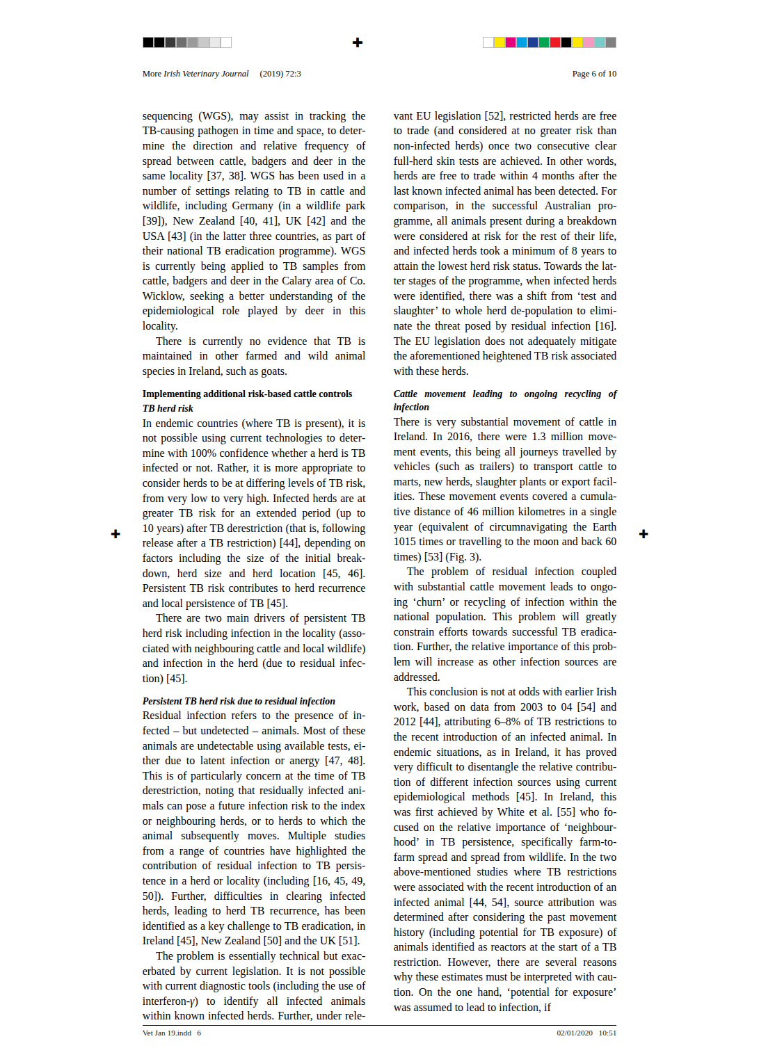✚
More Irish Veterinary Journal (2019) 72:3
Page 6 of 10
✚
✚
sequencing (WGS), may assist in tracking the TB-causing pathogen in time and space, to determine the direction and relative frequency of spread between cattle, badgers and deer in the same locality [37, 38]. WGS has been used in a number of settings relating to TB in cattle and wildlife, including Germany (in a wildlife park [39]), New Zealand [40, 41], UK [42] and the USA [43] (in the latter three countries, as part of their national TB eradication programme). WGS is currently being applied to TB samples from cattle, badgers and deer in the Calary area of Co. Wicklow, seeking a better understanding of the epidemiological role played by deer in this locality.
There is currently no evidence that TB is maintained in other farmed and wild animal species in Ireland, such as goats.
Implementing additional risk-based cattle controls
TB herd risk
In endemic countries (where TB is present), it is not possible using current technologies to determine with 100% confidence whether a herd is TB infected or not. Rather, it is more appropriate to consider herds to be at differing levels of TB risk, from very low to very high. Infected herds are at greater TB risk for an extended period (up to 10 years) after TB derestriction (that is, following release after a TB restriction) [44], depending on factors including the size of the initial breakdown, herd size and herd location [45, 46]. Persistent TB risk contributes to herd recurrence and local persistence of TB [45].
There are two main drivers of persistent TB herd risk including infection in the locality (associated with neighbouring cattle and local wildlife) and infection in the herd (due to residual infection) [45].
Persistent TB herd risk due to residual infection
Residual infection refers to the presence of infected – but undetected – animals. Most of these animals are undetectable using available tests, either due to latent infection or anergy [47, 48]. This is of particularly concern at the time of TB derestriction, noting that residually infected animals can pose a future infection risk to the index or neighbouring herds, or to herds to which the animal subsequently moves. Multiple studies from a range of countries have highlighted the contribution of residual infection to TB persistence in a herd or locality (including [16, 45, 49, 50]). Further, difficulties in clearing infected herds, leading to herd TB recurrence, has been identified as a key challenge to TB eradication, in Ireland [45], New Zealand [50] and the UK [51].
The problem is essentially technical but exacerbated by current legislation. It is not possible with current diagnostic tools (including the use of interferon-γ) to identify all infected animals within known infected herds. Further, under relevant EU legislation [52], restricted herds are free to trade (and considered at no greater risk than non-infected herds) once two consecutive clear full-herd skin tests are achieved. In other words, herds are free to trade within 4 months after the last known infected animal has been detected. For comparison, in the successful Australian programme, all animals present during a breakdown were considered at risk for the rest of their life, and infected herds took a minimum of 8 years to attain the lowest herd risk status. Towards the latter stages of the programme, when infected herds were identified, there was a shift from ‘test and slaughter’ to whole herd de-population to eliminate the threat posed by residual infection [16]. The EU legislation does not adequately mitigate the aforementioned heightened TB risk associated with these herds.
Cattle movement leading to ongoing recycling of infection
There is very substantial movement of cattle in Ireland. In 2016, there were 1.3 million movement events, this being all journeys travelled by vehicles (such as trailers) to transport cattle to marts, new herds, slaughter plants or export facilities. These movement events covered a cumulative distance of 46 million kilometres in a single year (equivalent of circumnavigating the Earth 1015 times or travelling to the moon and back 60 times) [53] (Fig. 3).
The problem of residual infection coupled with substantial cattle movement leads to ongoing ‘churn’ or recycling of infection within the national population. This problem will greatly constrain efforts towards successful TB eradication. Further, the relative importance of this problem will increase as other infection sources are addressed.
This conclusion is not at odds with earlier Irish work, based on data from 2003 to 04 [54] and 2012 [44], attributing 6–8% of TB restrictions to the recent introduction of an infected animal. In endemic situations, as in Ireland, it has proved very difficult to disentangle the relative contribution of different infection sources using current epidemiological methods [45]. In Ireland, this was first achieved by White et al. [55] who focused on the relative importance of ‘neighbourhood’ in TB persistence, specifically farm-to-farm spread and spread from wildlife. In the two above-mentioned studies where TB restrictions were associated with the recent introduction of an infected animal [44, 54], source attribution was determined after considering the past movement history (including potential for TB exposure) of animals identified as reactors at the start of a TB restriction. However, there are several reasons why these estimates must be interpreted with caution. On the one hand, ‘potential for exposure’ was assumed to lead to infection, if
Vet Jan 19.indd 6
02/01/2020 10:51